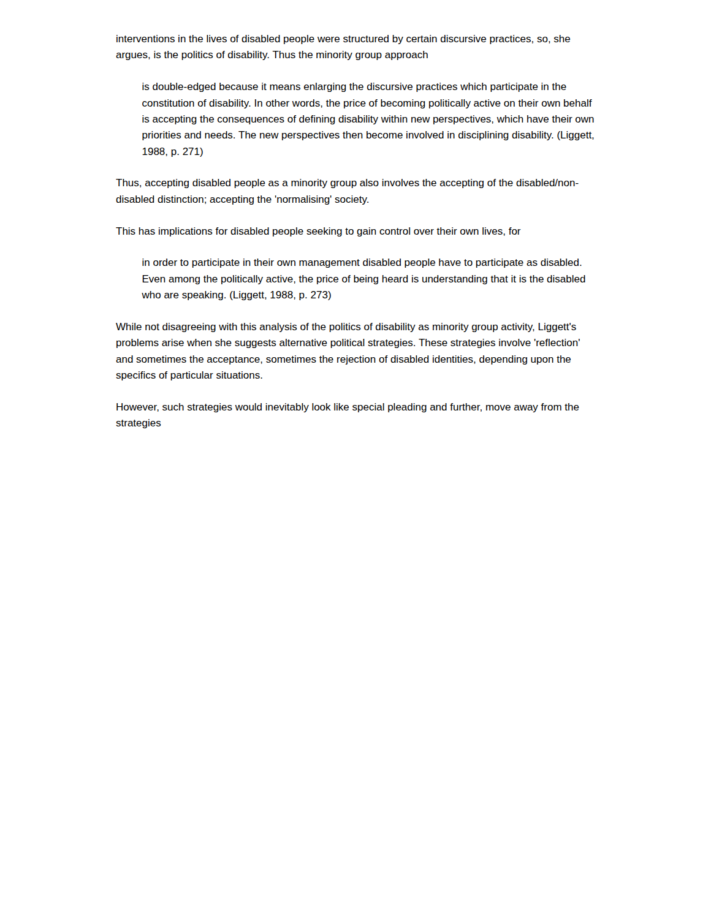interventions in the lives of disabled people were structured by certain discursive practices, so, she argues, is the politics of disability. Thus the minority group approach
is double-edged because it means enlarging the discursive practices which participate in the constitution of disability. In other words, the price of becoming politically active on their own behalf is accepting the consequences of defining disability within new perspectives, which have their own priorities and needs. The new perspectives then become involved in disciplining disability. (Liggett, 1988, p. 271)
Thus, accepting disabled people as a minority group also involves the accepting of the disabled/non-disabled distinction; accepting the 'normalising' society.
This has implications for disabled people seeking to gain control over their own lives, for
in order to participate in their own management disabled people have to participate as disabled. Even among the politically active, the price of being heard is understanding that it is the disabled who are speaking. (Liggett, 1988, p. 273)
While not disagreeing with this analysis of the politics of disability as minority group activity, Liggett's problems arise when she suggests alternative political strategies. These strategies involve 'reflection' and sometimes the acceptance, sometimes the rejection of disabled identities, depending upon the specifics of particular situations.
However, such strategies would inevitably look like special pleading and further, move away from the strategies